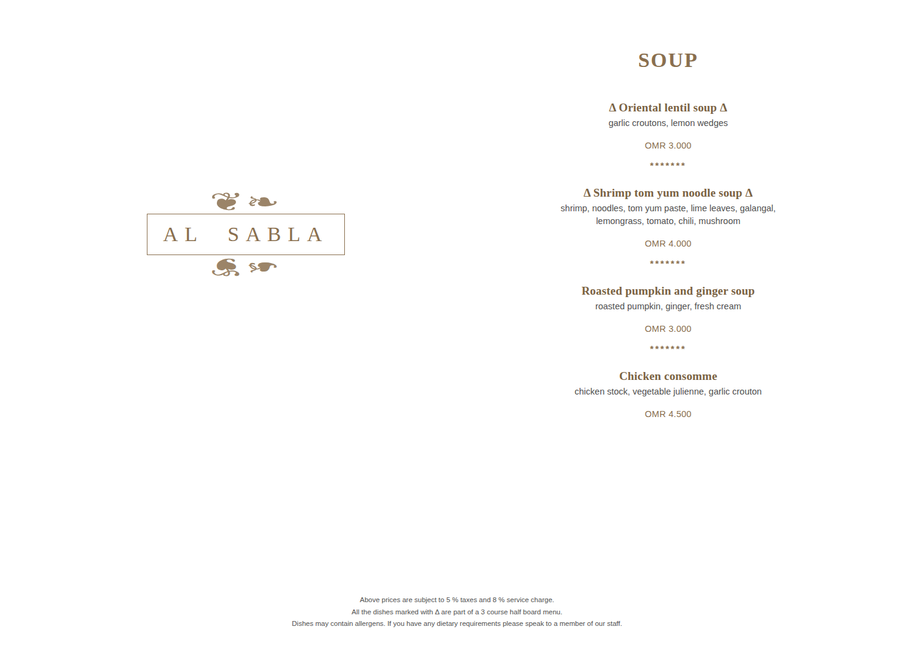❦❧
AL SABLA
❦❧
SOUP
Δ Oriental lentil soup Δ
garlic croutons, lemon wedges
OMR 3.000
*******
Δ Shrimp tom yum noodle soup Δ
shrimp, noodles, tom yum paste, lime leaves, galangal,
lemongrass, tomato, chili, mushroom
OMR 4.000
*******
Roasted pumpkin and ginger soup
roasted pumpkin, ginger, fresh cream
OMR 3.000
*******
Chicken consomme
chicken stock, vegetable julienne, garlic crouton
OMR 4.500
Above prices are subject to 5 % taxes and 8 % service charge.
All the dishes marked with Δ are part of a 3 course half board menu.
Dishes may contain allergens. If you have any dietary requirements please speak to a member of our staff.